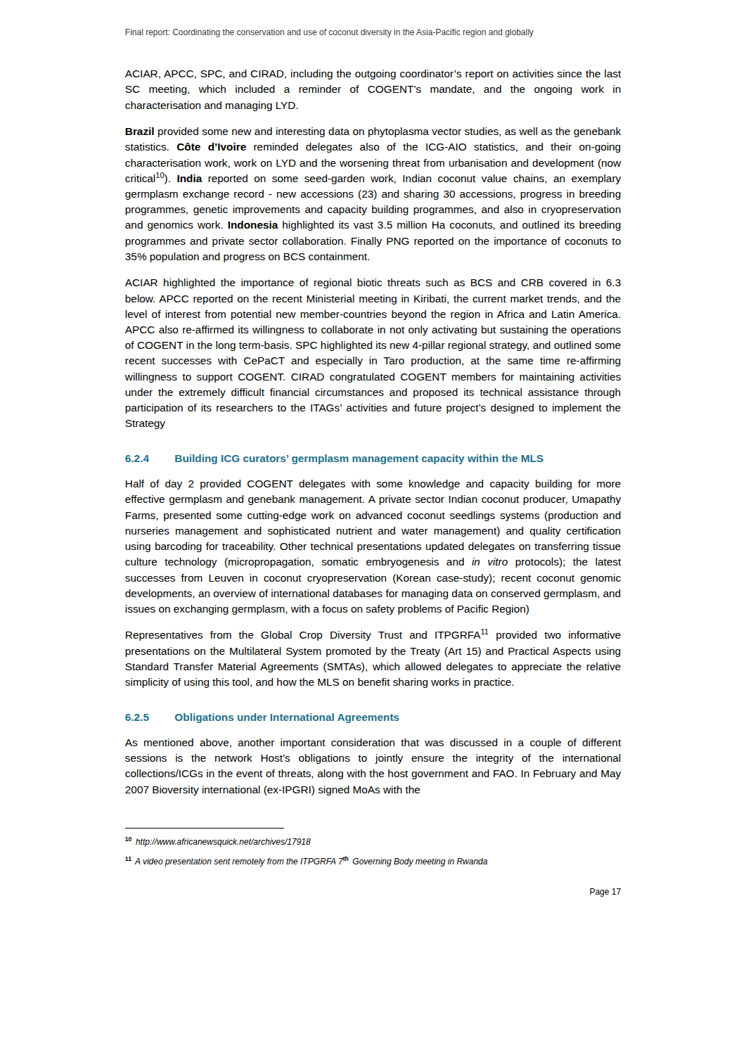Final report: Coordinating the conservation and use of coconut diversity in the Asia-Pacific region and globally
ACIAR, APCC, SPC, and CIRAD, including the outgoing coordinator’s report on activities since the last SC meeting, which included a reminder of COGENT’s mandate, and the ongoing work in characterisation and managing LYD.
Brazil provided some new and interesting data on phytoplasma vector studies, as well as the genebank statistics. Côte d’Ivoire reminded delegates also of the ICG-AIO statistics, and their on-going characterisation work, work on LYD and the worsening threat from urbanisation and development (now critical10). India reported on some seed-garden work, Indian coconut value chains, an exemplary germplasm exchange record - new accessions (23) and sharing 30 accessions, progress in breeding programmes, genetic improvements and capacity building programmes, and also in cryopreservation and genomics work. Indonesia highlighted its vast 3.5 million Ha coconuts, and outlined its breeding programmes and private sector collaboration. Finally PNG reported on the importance of coconuts to 35% population and progress on BCS containment.
ACIAR highlighted the importance of regional biotic threats such as BCS and CRB covered in 6.3 below. APCC reported on the recent Ministerial meeting in Kiribati, the current market trends, and the level of interest from potential new member-countries beyond the region in Africa and Latin America. APCC also re-affirmed its willingness to collaborate in not only activating but sustaining the operations of COGENT in the long term-basis. SPC highlighted its new 4-pillar regional strategy, and outlined some recent successes with CePaCT and especially in Taro production, at the same time re-affirming willingness to support COGENT. CIRAD congratulated COGENT members for maintaining activities under the extremely difficult financial circumstances and proposed its technical assistance through participation of its researchers to the ITAGs’ activities and future project’s designed to implement the Strategy
6.2.4 Building ICG curators’ germplasm management capacity within the MLS
Half of day 2 provided COGENT delegates with some knowledge and capacity building for more effective germplasm and genebank management. A private sector Indian coconut producer, Umapathy Farms, presented some cutting-edge work on advanced coconut seedlings systems (production and nurseries management and sophisticated nutrient and water management) and quality certification using barcoding for traceability. Other technical presentations updated delegates on transferring tissue culture technology (micropropagation, somatic embryogenesis and in vitro protocols); the latest successes from Leuven in coconut cryopreservation (Korean case-study); recent coconut genomic developments, an overview of international databases for managing data on conserved germplasm, and issues on exchanging germplasm, with a focus on safety problems of Pacific Region)
Representatives from the Global Crop Diversity Trust and ITPGRFA11 provided two informative presentations on the Multilateral System promoted by the Treaty (Art 15) and Practical Aspects using Standard Transfer Material Agreements (SMTAs), which allowed delegates to appreciate the relative simplicity of using this tool, and how the MLS on benefit sharing works in practice.
6.2.5 Obligations under International Agreements
As mentioned above, another important consideration that was discussed in a couple of different sessions is the network Host’s obligations to jointly ensure the integrity of the international collections/ICGs in the event of threats, along with the host government and FAO. In February and May 2007 Bioversity international (ex-IPGRI) signed MoAs with the
10 http://www.africanewsquick.net/archives/17918
11 A video presentation sent remotely from the ITPGRFA 7th Governing Body meeting in Rwanda
Page 17